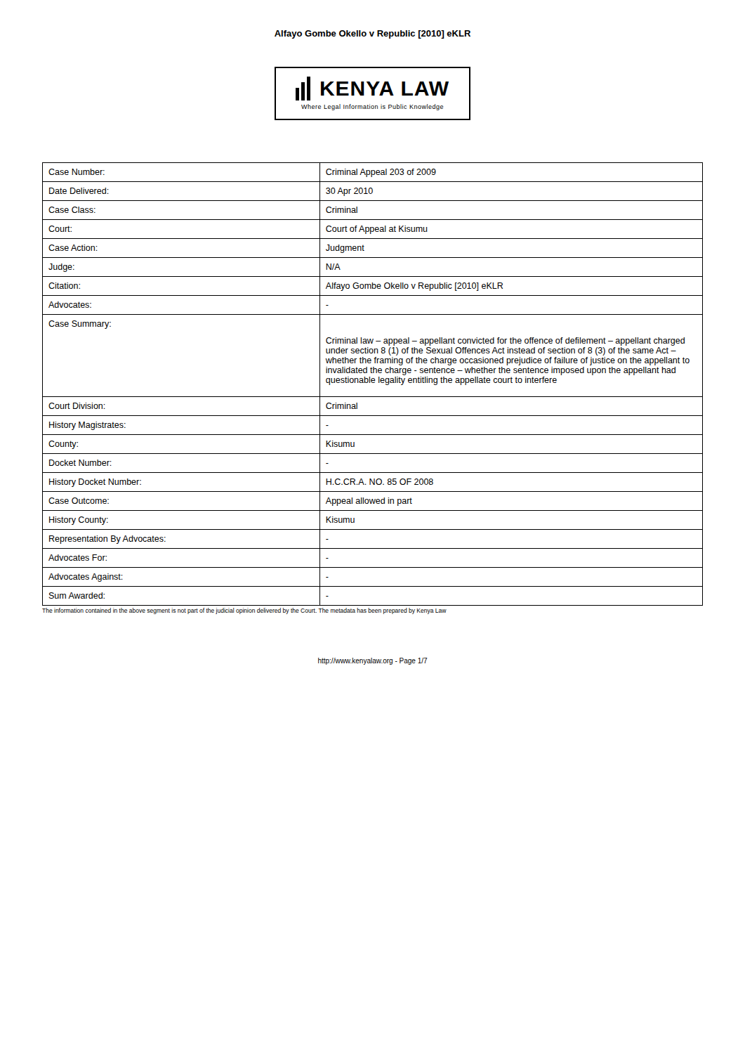Alfayo Gombe Okello v Republic [2010] eKLR
KENYA LAW
Where Legal Information is Public Knowledge
| Case Number: | Criminal Appeal 203 of 2009 |
| Date Delivered: | 30 Apr 2010 |
| Case Class: | Criminal |
| Court: | Court of Appeal at Kisumu |
| Case Action: | Judgment |
| Judge: | N/A |
| Citation: | Alfayo Gombe Okello v Republic [2010] eKLR |
| Advocates: | - |
| Case Summary: | Criminal law – appeal – appellant convicted for the offence of defilement – appellant charged under section 8 (1) of the Sexual Offences Act instead of section of 8 (3) of the same Act – whether the framing of the charge occasioned prejudice of failure of justice on the appellant to invalidated the charge - sentence – whether the sentence imposed upon the appellant had questionable legality entitling the appellate court to interfere |
| Court Division: | Criminal |
| History Magistrates: | - |
| County: | Kisumu |
| Docket Number: | - |
| History Docket Number: | H.C.CR.A. NO. 85 OF 2008 |
| Case Outcome: | Appeal allowed in part |
| History County: | Kisumu |
| Representation By Advocates: | - |
| Advocates For: | - |
| Advocates Against: | - |
| Sum Awarded: | - |
The information contained in the above segment is not part of the judicial opinion delivered by the Court. The metadata has been prepared by Kenya Law
http://www.kenyalaw.org - Page 1/7